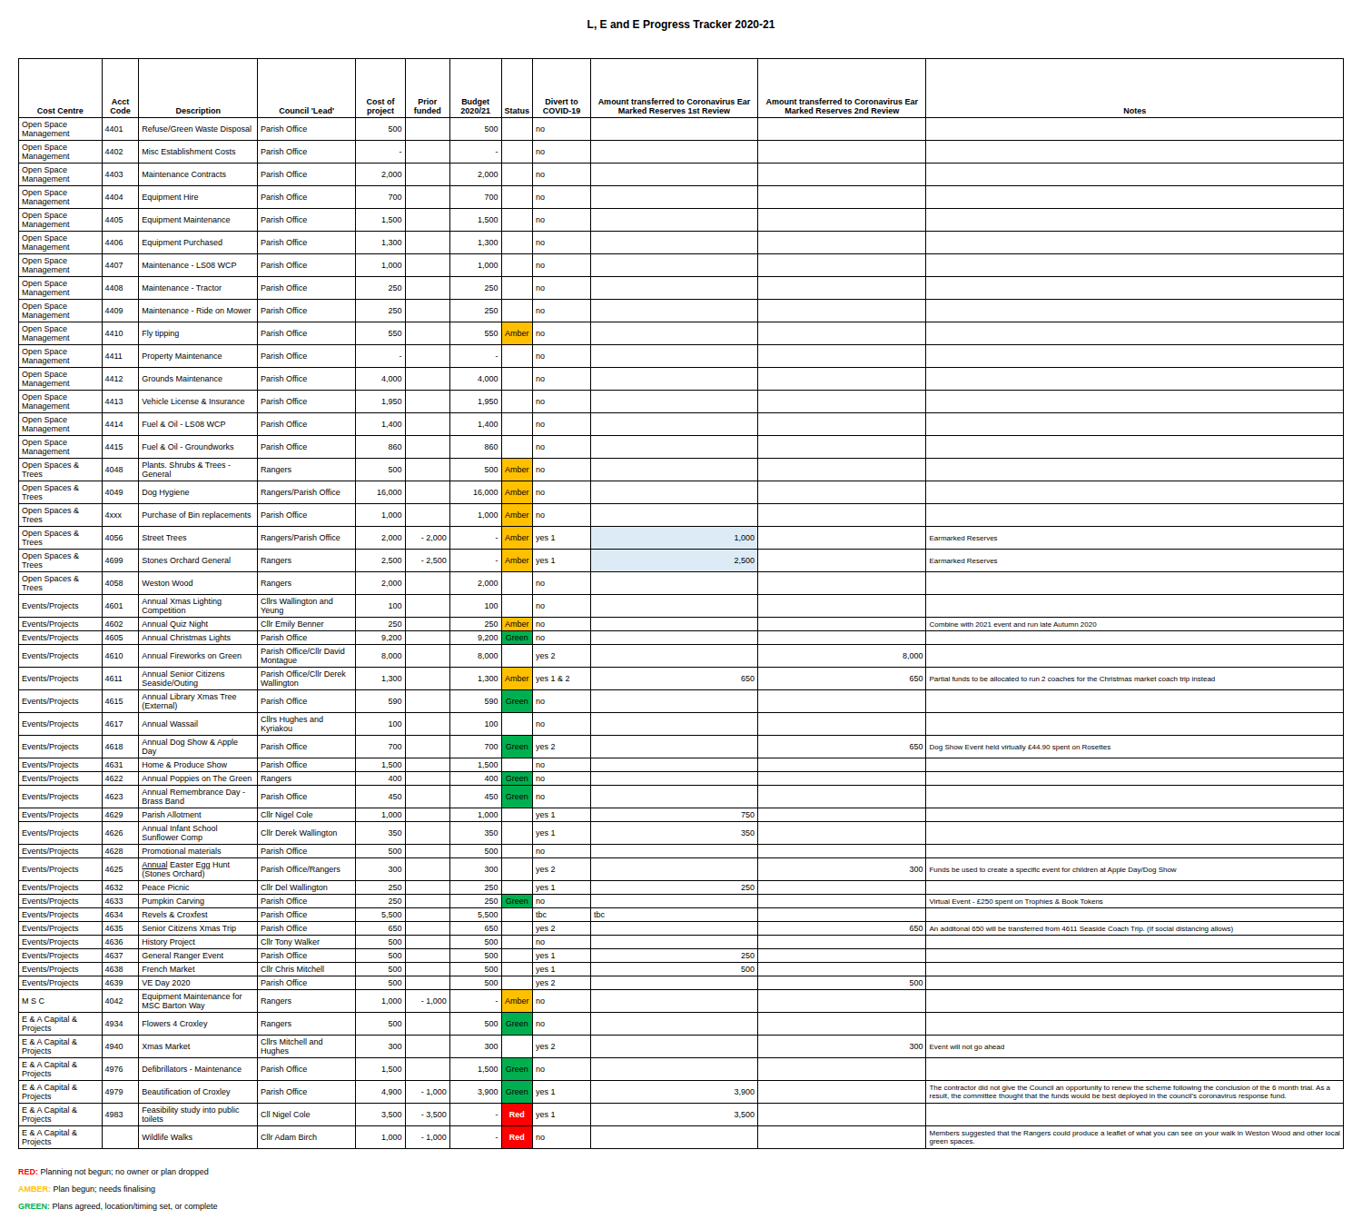L, E and E Progress Tracker 2020-21
| Cost Centre | Acct Code | Description | Council 'Lead' | Cost of project | Prior funded | Budget 2020/21 | Status | Divert to COVID-19 | Amount transferred to Coronavirus Ear Marked Reserves 1st Review | Amount transferred to Coronavirus Ear Marked Reserves 2nd Review | Notes |
| --- | --- | --- | --- | --- | --- | --- | --- | --- | --- | --- | --- |
| Open Space Management | 4401 | Refuse/Green Waste Disposal | Parish Office | 500 | | 500 | | no | | | |
| Open Space Management | 4402 | Misc Establishment Costs | Parish Office | - | | - | | no | | | |
| Open Space Management | 4403 | Maintenance Contracts | Parish Office | 2,000 | | 2,000 | | no | | | |
| Open Space Management | 4404 | Equipment Hire | Parish Office | 700 | | 700 | | no | | | |
| Open Space Management | 4405 | Equipment Maintenance | Parish Office | 1,500 | | 1,500 | | no | | | |
| Open Space Management | 4406 | Equipment Purchased | Parish Office | 1,300 | | 1,300 | | no | | | |
| Open Space Management | 4407 | Maintenance - LS08 WCP | Parish Office | 1,000 | | 1,000 | | no | | | |
| Open Space Management | 4408 | Maintenance - Tractor | Parish Office | 250 | | 250 | | no | | | |
| Open Space Management | 4409 | Maintenance - Ride on Mower | Parish Office | 250 | | 250 | | no | | | |
| Open Space Management | 4410 | Fly tipping | Parish Office | 550 | | 550 | Amber | no | | | |
| Open Space Management | 4411 | Property Maintenance | Parish Office | - | | - | | no | | | |
| Open Space Management | 4412 | Grounds Maintenance | Parish Office | 4,000 | | 4,000 | | no | | | |
| Open Space Management | 4413 | Vehicle License & Insurance | Parish Office | 1,950 | | 1,950 | | no | | | |
| Open Space Management | 4414 | Fuel & Oil - LS08 WCP | Parish Office | 1,400 | | 1,400 | | no | | | |
| Open Space Management | 4415 | Fuel & Oil - Groundworks | Parish Office | 860 | | 860 | | no | | | |
| Open Spaces & Trees | 4048 | Plants. Shrubs & Trees - General | Rangers | 500 | | 500 | Amber | no | | | |
| Open Spaces & Trees | 4049 | Dog Hygiene | Rangers/Parish Office | 16,000 | | 16,000 | Amber | no | | | |
| Open Spaces & Trees | 4xxx | Purchase of Bin replacements | Parish Office | 1,000 | | 1,000 | Amber | no | | | |
| Open Spaces & Trees | 4056 | Street Trees | Rangers/Parish Office | 2,000 | - 2,000 | - | Amber | yes 1 | 1,000 | | Earmarked Reserves |
| Open Spaces & Trees | 4699 | Stones Orchard General | Rangers | 2,500 | - 2,500 | - | Amber | yes 1 | 2,500 | | Earmarked Reserves |
| Open Spaces & Trees | 4058 | Weston Wood | Rangers | 2,000 | | 2,000 | | no | | | |
| Events/Projects | 4601 | Annual Xmas Lighting Competition | Cllrs Wallington and Yeung | 100 | | 100 | | no | | | |
| Events/Projects | 4602 | Annual Quiz Night | Cllr Emily Benner | 250 | | 250 | Amber | no | | | Combine with 2021 event and run late Autumn 2020 |
| Events/Projects | 4605 | Annual Christmas Lights | Parish Office | 9,200 | | 9,200 | Green | no | | | |
| Events/Projects | 4610 | Annual Fireworks on Green | Parish Office/Cllr David Montague | 8,000 | | 8,000 | | yes 2 | | 8,000 | |
| Events/Projects | 4611 | Annual Senior Citizens Seaside/Outing | Parish Office/Cllr Derek Wallington | 1,300 | | 1,300 | Amber | yes 1 & 2 | 650 | 650 | Partial funds to be allocated to run 2 coaches for the Christmas market coach trip instead |
| Events/Projects | 4615 | Annual Library Xmas Tree (External) | Parish Office | 590 | | 590 | Green | no | | | |
| Events/Projects | 4617 | Annual Wassail | Cllrs Hughes and Kyriakou | 100 | | 100 | | no | | | |
| Events/Projects | 4618 | Annual Dog Show & Apple Day | Parish Office | 700 | | 700 | Green | yes 2 | | 650 | Dog Show Event held virtually £44.90 spent on Rosettes |
| Events/Projects | 4631 | Home & Produce Show | Parish Office | 1,500 | | 1,500 | | no | | | |
| Events/Projects | 4622 | Annual Poppies on The Green | Rangers | 400 | | 400 | Green | no | | | |
| Events/Projects | 4623 | Annual Remembrance Day -Brass Band | Parish Office | 450 | | 450 | Green | no | | | |
| Events/Projects | 4629 | Parish Allotment | Cllr Nigel Cole | 1,000 | | 1,000 | | yes 1 | 750 | | |
| Events/Projects | 4626 | Annual Infant School Sunflower Comp | Cllr Derek Wallington | 350 | | 350 | | yes 1 | 350 | | |
| Events/Projects | 4628 | Promotional materials | Parish Office | 500 | | 500 | | no | | | |
| Events/Projects | 4625 | Annual Easter Egg Hunt (Stones Orchard) | Parish Office/Rangers | 300 | | 300 | | yes 2 | | 300 | Funds be used to create a specific event for children at Apple Day/Dog Show |
| Events/Projects | 4632 | Peace Picnic | Cllr Del Wallington | 250 | | 250 | | yes 1 | 250 | | |
| Events/Projects | 4633 | Pumpkin Carving | Parish Office | 250 | | 250 | Green | no | | | Virtual Event - £250 spent on Trophies & Book Tokens |
| Events/Projects | 4634 | Revels & Croxfest | Parish Office | 5,500 | | 5,500 | | tbc | tbc | | |
| Events/Projects | 4635 | Senior Citizens Xmas Trip | Parish Office | 650 | | 650 | | yes 2 | | 650 | An additonal 650 will be transferred from 4611 Seaside Coach Trip. (If social distancing allows) |
| Events/Projects | 4636 | History Project | Cllr Tony Walker | 500 | | 500 | | no | | | |
| Events/Projects | 4637 | General Ranger Event | Parish Office | 500 | | 500 | | yes 1 | 250 | | |
| Events/Projects | 4638 | French Market | Cllr Chris Mitchell | 500 | | 500 | | yes 1 | 500 | | |
| Events/Projects | 4639 | VE Day 2020 | Parish Office | 500 | | 500 | | yes 2 | | 500 | |
| M S C | 4042 | Equipment Maintenance for MSC Barton Way | Rangers | 1,000 | - 1,000 | - | Amber | no | | | |
| E & A Capital & Projects | 4934 | Flowers 4 Croxley | Rangers | 500 | | 500 | Green | no | | | |
| E & A Capital & Projects | 4940 | Xmas Market | Cllrs Mitchell and Hughes | 300 | | 300 | | yes 2 | | 300 | Event will not go ahead |
| E & A Capital & Projects | 4976 | Defibrillators - Maintenance | Parish Office | 1,500 | | 1,500 | Green | no | | | |
| E & A Capital & Projects | 4979 | Beautification of Croxley | Parish Office | 4,900 | - 1,000 | 3,900 | Green | yes 1 | 3,900 | | The contractor did not give the Council an opportunity to renew the scheme following the conclusion of the 6 month trial. As a result, the committee thought that the funds would be best deployed in the council's coronavirus response fund. |
| E & A Capital & Projects | 4983 | Feasibility study into public toilets | Cll Nigel Cole | 3,500 | - 3,500 | - | Red | yes 1 | 3,500 | | |
| E & A Capital & Projects | | Wildlife Walks | Cllr Adam Birch | 1,000 | - 1,000 | - | Red | no | | | Members suggested that the Rangers could produce a leaflet of what you can see on your walk in Weston Wood and other local green spaces. |
RED: Planning not begun; no owner or plan dropped
AMBER: Plan begun; needs finalising
GREEN: Plans agreed, location/timing set, or complete